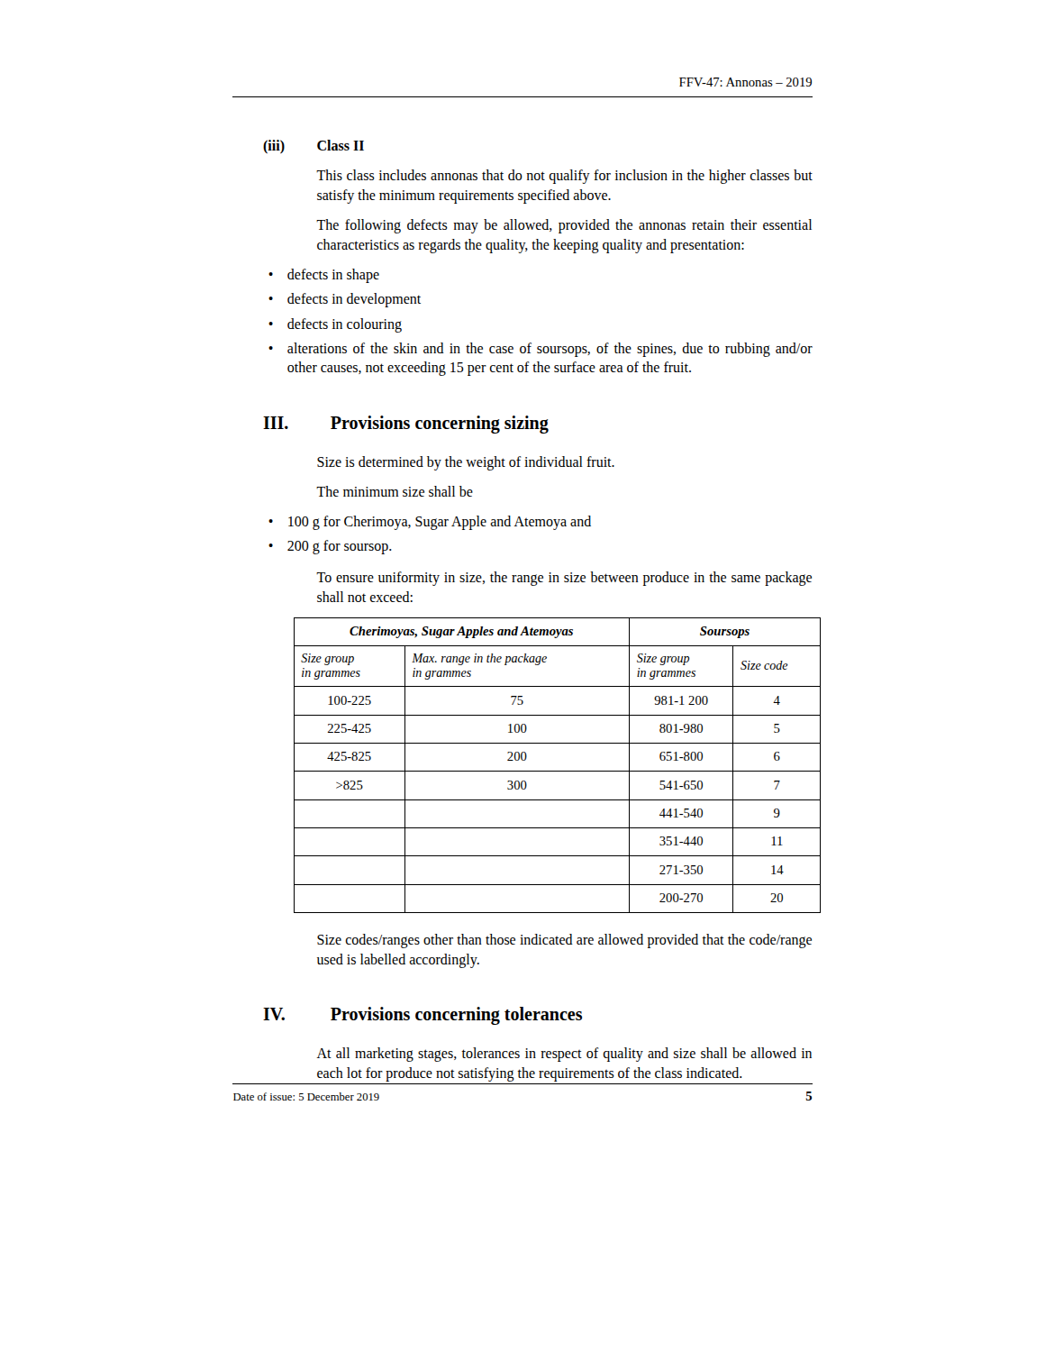FFV-47: Annonas – 2019
(iii) Class II
This class includes annonas that do not qualify for inclusion in the higher classes but satisfy the minimum requirements specified above.
The following defects may be allowed, provided the annonas retain their essential characteristics as regards the quality, the keeping quality and presentation:
defects in shape
defects in development
defects in colouring
alterations of the skin and in the case of soursops, of the spines, due to rubbing and/or other causes, not exceeding 15 per cent of the surface area of the fruit.
III. Provisions concerning sizing
Size is determined by the weight of individual fruit.
The minimum size shall be
100 g for Cherimoya, Sugar Apple and Atemoya and
200 g for soursop.
To ensure uniformity in size, the range in size between produce in the same package shall not exceed:
| Cherimoyas, Sugar Apples and Atemoyas | Soursops |
| --- | --- |
| Size group in grammes | Max. range in the package in grammes | Size group in grammes | Size code |
| 100-225 | 75 | 981-1 200 | 4 |
| 225-425 | 100 | 801-980 | 5 |
| 425-825 | 200 | 651-800 | 6 |
| >825 | 300 | 541-650 | 7 |
| | | 441-540 | 9 |
| | | 351-440 | 11 |
| | | 271-350 | 14 |
| | | 200-270 | 20 |
Size codes/ranges other than those indicated are allowed provided that the code/range used is labelled accordingly.
IV. Provisions concerning tolerances
At all marketing stages, tolerances in respect of quality and size shall be allowed in each lot for produce not satisfying the requirements of the class indicated.
Date of issue: 5 December 2019 5